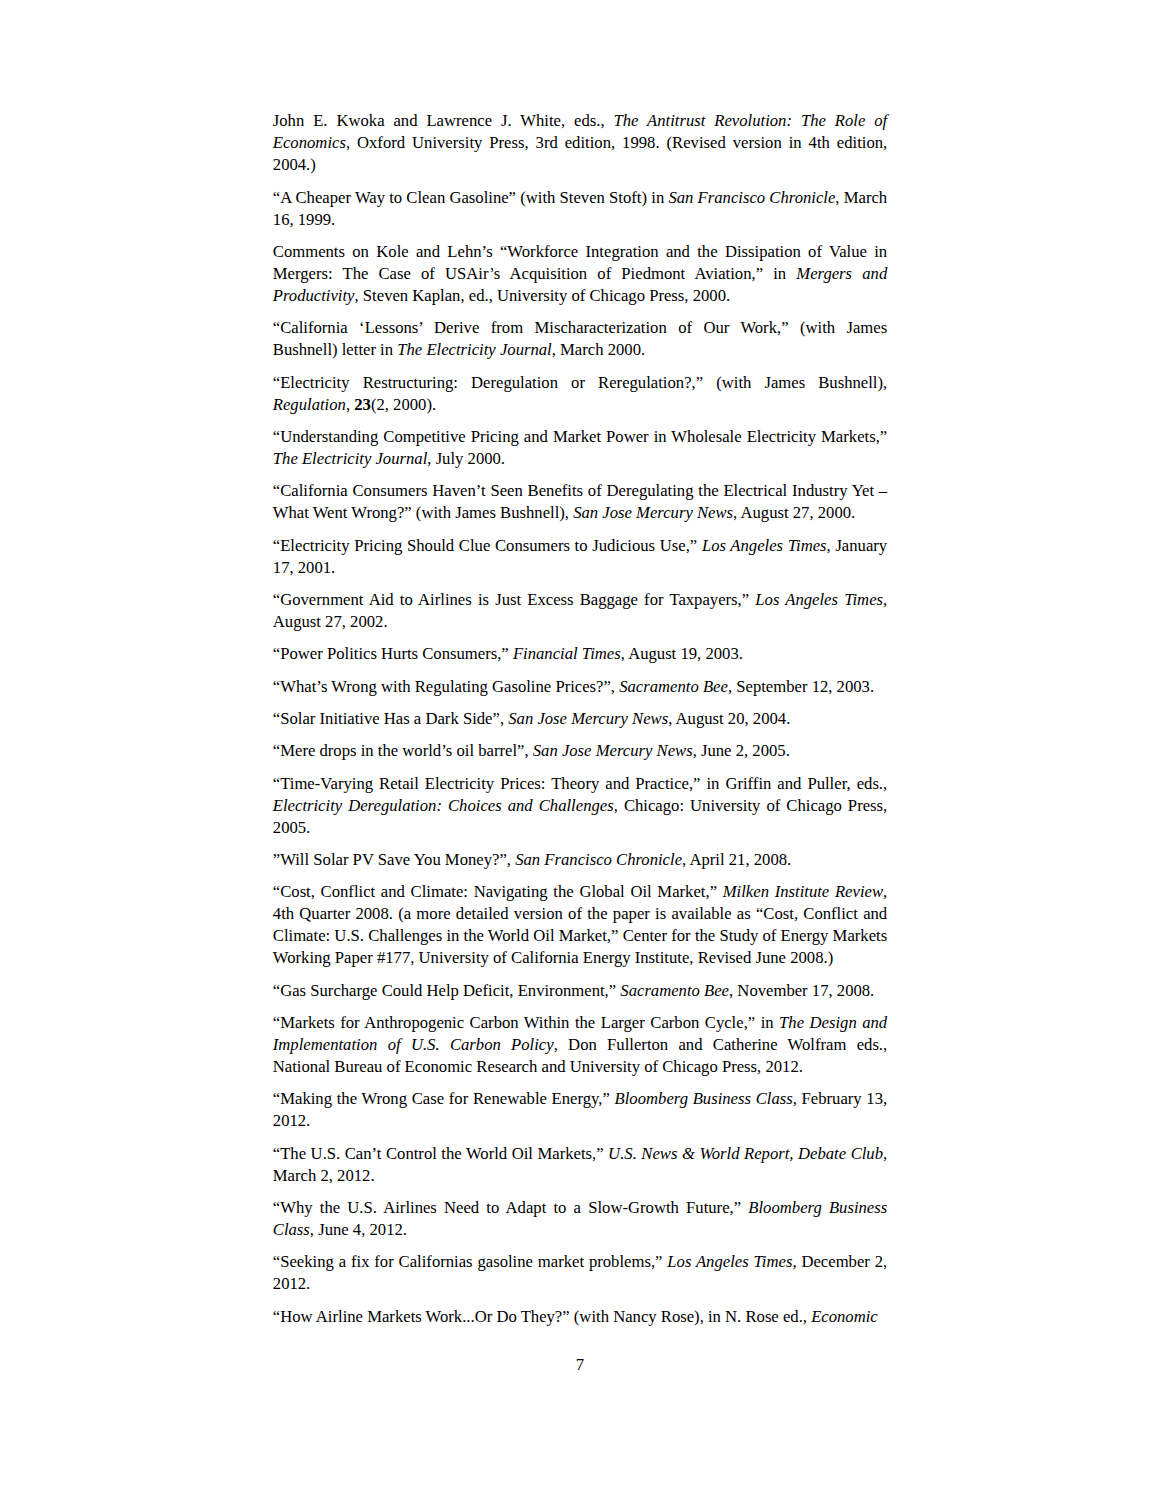John E. Kwoka and Lawrence J. White, eds., The Antitrust Revolution: The Role of Economics, Oxford University Press, 3rd edition, 1998. (Revised version in 4th edition, 2004.)
“A Cheaper Way to Clean Gasoline” (with Steven Stoft) in San Francisco Chronicle, March 16, 1999.
Comments on Kole and Lehn’s “Workforce Integration and the Dissipation of Value in Mergers: The Case of USAir’s Acquisition of Piedmont Aviation,” in Mergers and Productivity, Steven Kaplan, ed., University of Chicago Press, 2000.
“California ‘Lessons’ Derive from Mischaracterization of Our Work,” (with James Bushnell) letter in The Electricity Journal, March 2000.
“Electricity Restructuring: Deregulation or Reregulation?,” (with James Bushnell), Regulation, 23(2, 2000).
“Understanding Competitive Pricing and Market Power in Wholesale Electricity Markets,” The Electricity Journal, July 2000.
“California Consumers Haven’t Seen Benefits of Deregulating the Electrical Industry Yet – What Went Wrong?” (with James Bushnell), San Jose Mercury News, August 27, 2000.
“Electricity Pricing Should Clue Consumers to Judicious Use,” Los Angeles Times, January 17, 2001.
“Government Aid to Airlines is Just Excess Baggage for Taxpayers,” Los Angeles Times, August 27, 2002.
“Power Politics Hurts Consumers,” Financial Times, August 19, 2003.
“What’s Wrong with Regulating Gasoline Prices?”, Sacramento Bee, September 12, 2003.
“Solar Initiative Has a Dark Side”, San Jose Mercury News, August 20, 2004.
“Mere drops in the world’s oil barrel”, San Jose Mercury News, June 2, 2005.
“Time-Varying Retail Electricity Prices: Theory and Practice,” in Griffin and Puller, eds., Electricity Deregulation: Choices and Challenges, Chicago: University of Chicago Press, 2005.
”Will Solar PV Save You Money?”, San Francisco Chronicle, April 21, 2008.
“Cost, Conflict and Climate: Navigating the Global Oil Market,” Milken Institute Review, 4th Quarter 2008. (a more detailed version of the paper is available as “Cost, Conflict and Climate: U.S. Challenges in the World Oil Market,” Center for the Study of Energy Markets Working Paper #177, University of California Energy Institute, Revised June 2008.)
“Gas Surcharge Could Help Deficit, Environment,” Sacramento Bee, November 17, 2008.
“Markets for Anthropogenic Carbon Within the Larger Carbon Cycle,” in The Design and Implementation of U.S. Carbon Policy, Don Fullerton and Catherine Wolfram eds., National Bureau of Economic Research and University of Chicago Press, 2012.
“Making the Wrong Case for Renewable Energy,” Bloomberg Business Class, February 13, 2012.
“The U.S. Can’t Control the World Oil Markets,” U.S. News & World Report, Debate Club, March 2, 2012.
“Why the U.S. Airlines Need to Adapt to a Slow-Growth Future,” Bloomberg Business Class, June 4, 2012.
“Seeking a fix for Californias gasoline market problems,” Los Angeles Times, December 2, 2012.
“How Airline Markets Work...Or Do They?” (with Nancy Rose), in N. Rose ed., Economic
7